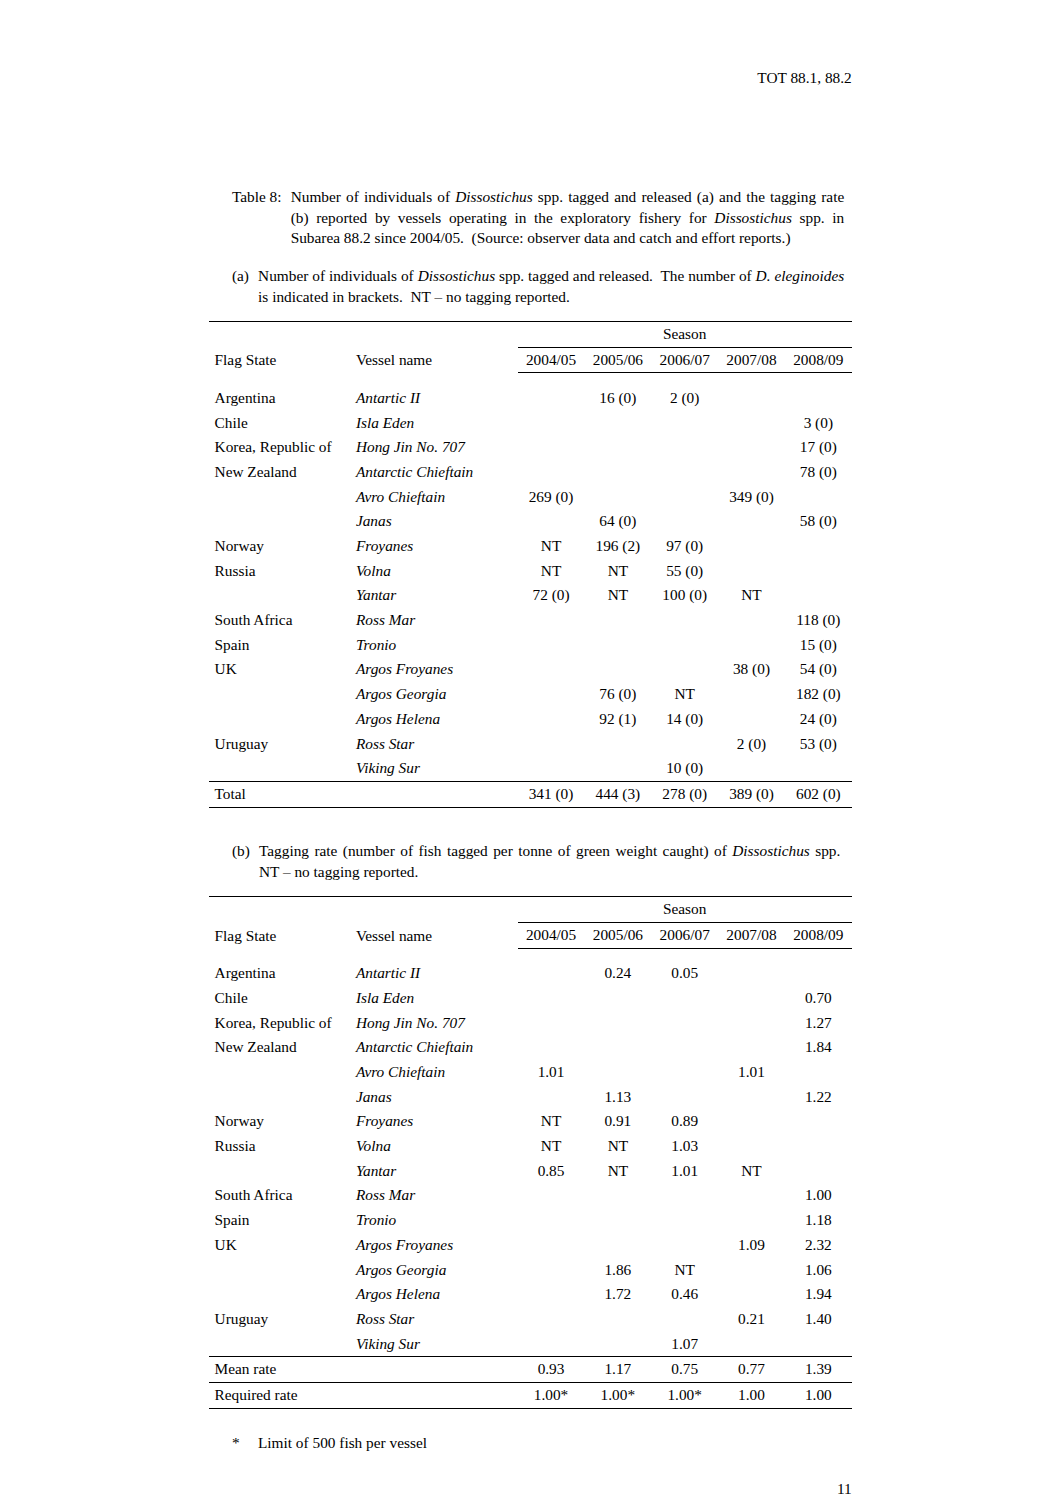TOT 88.1, 88.2
Table 8:
Number of individuals of Dissostichus spp. tagged and released (a) and the tagging rate (b) reported by vessels operating in the exploratory fishery for Dissostichus spp. in Subarea 88.2 since 2004/05. (Source: observer data and catch and effort reports.)
(a)
Number of individuals of Dissostichus spp. tagged and released. The number of D. eleginoides is indicated in brackets. NT – no tagging reported.
| Flag State | Vessel name | Season |
| 2004/05 | 2005/06 | 2006/07 | 2007/08 | 2008/09 |
| Argentina | Antartic II | | 16 (0) | 2 (0) | | |
| Chile | Isla Eden | | | | | 3 (0) |
| Korea, Republic of | Hong Jin No. 707 | | | | | 17 (0) |
| New Zealand | Antarctic Chieftain | | | | | 78 (0) |
| | Avro Chieftain | 269 (0) | | | 349 (0) | |
| | Janas | | 64 (0) | | | 58 (0) |
| Norway | Froyanes | NT | 196 (2) | 97 (0) | | |
| Russia | Volna | NT | NT | 55 (0) | | |
| | Yantar | 72 (0) | NT | 100 (0) | NT | |
| South Africa | Ross Mar | | | | | 118 (0) |
| Spain | Tronio | | | | | 15 (0) |
| UK | Argos Froyanes | | | | 38 (0) | 54 (0) |
| | Argos Georgia | | 76 (0) | NT | | 182 (0) |
| | Argos Helena | | 92 (1) | 14 (0) | | 24 (0) |
| Uruguay | Ross Star | | | | 2 (0) | 53 (0) |
| | Viking Sur | | | 10 (0) | | |
| Total | | 341 (0) | 444 (3) | 278 (0) | 389 (0) | 602 (0) |
(b)
Tagging rate (number of fish tagged per tonne of green weight caught) of Dissostichus spp. NT – no tagging reported.
| Flag State | Vessel name | Season |
| 2004/05 | 2005/06 | 2006/07 | 2007/08 | 2008/09 |
| Argentina | Antartic II | | 0.24 | 0.05 | | |
| Chile | Isla Eden | | | | | 0.70 |
| Korea, Republic of | Hong Jin No. 707 | | | | | 1.27 |
| New Zealand | Antarctic Chieftain | | | | | 1.84 |
| | Avro Chieftain | 1.01 | | | 1.01 | |
| | Janas | | 1.13 | | | 1.22 |
| Norway | Froyanes | NT | 0.91 | 0.89 | | |
| Russia | Volna | NT | NT | 1.03 | | |
| | Yantar | 0.85 | NT | 1.01 | NT | |
| South Africa | Ross Mar | | | | | 1.00 |
| Spain | Tronio | | | | | 1.18 |
| UK | Argos Froyanes | | | | 1.09 | 2.32 |
| | Argos Georgia | | 1.86 | NT | | 1.06 |
| | Argos Helena | | 1.72 | 0.46 | | 1.94 |
| Uruguay | Ross Star | | | | 0.21 | 1.40 |
| | Viking Sur | | | 1.07 | | |
| Mean rate | | 0.93 | 1.17 | 0.75 | 0.77 | 1.39 |
| Required rate | | 1.00* | 1.00* | 1.00* | 1.00 | 1.00 |
*Limit of 500 fish per vessel
11